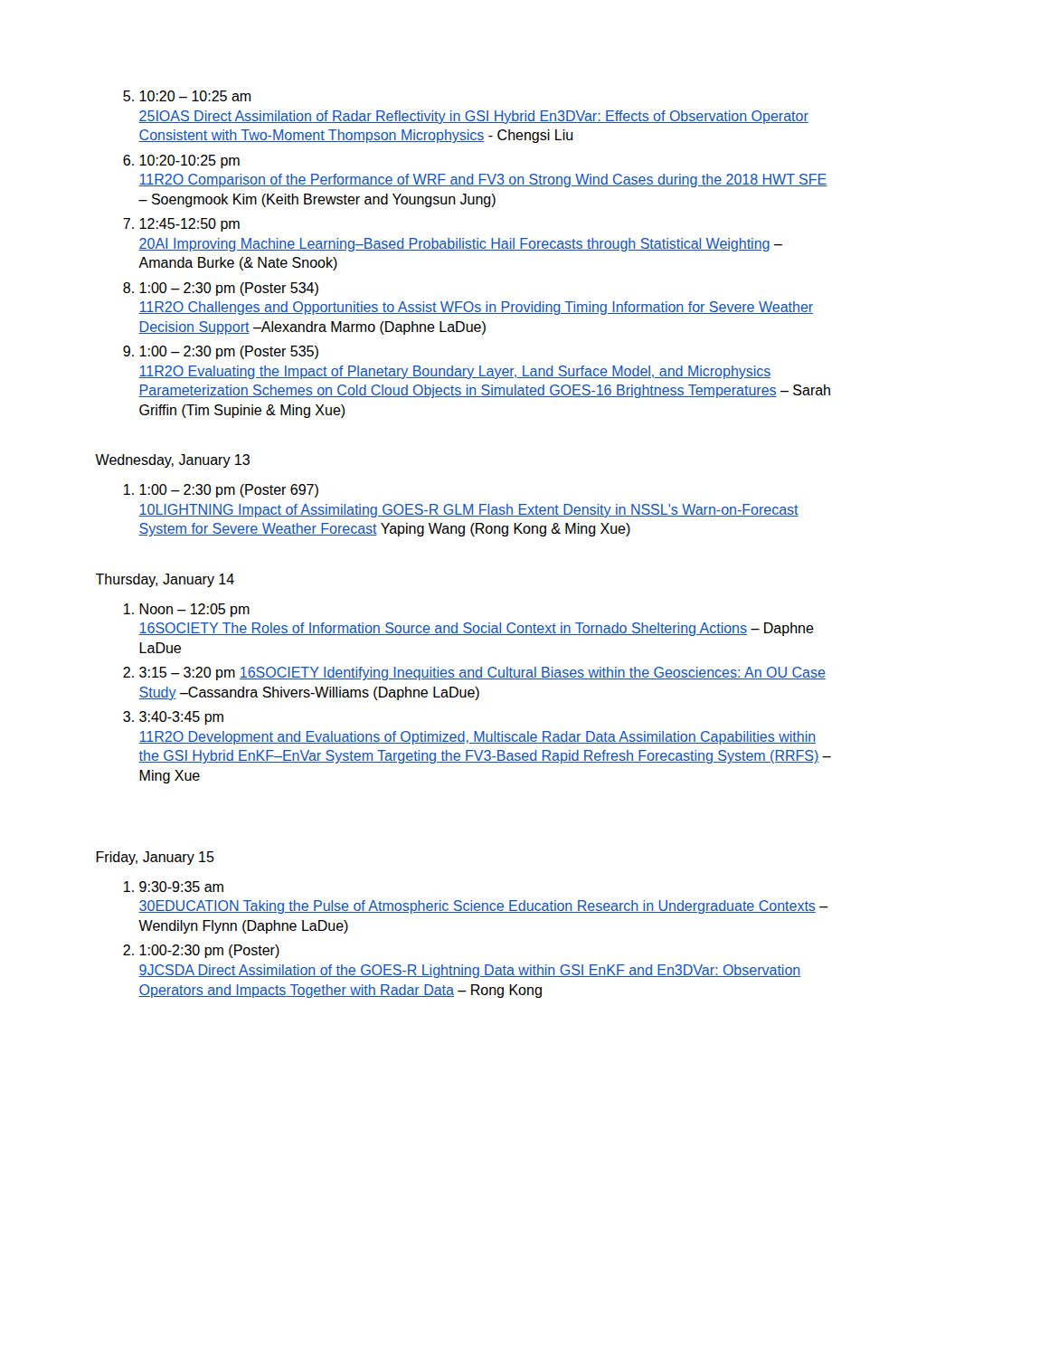10:20 – 10:25 am 25IOAS Direct Assimilation of Radar Reflectivity in GSI Hybrid En3DVar: Effects of Observation Operator Consistent with Two-Moment Thompson Microphysics - Chengsi Liu
10:20-10:25 pm 11R2O Comparison of the Performance of WRF and FV3 on Strong Wind Cases during the 2018 HWT SFE – Soengmook Kim (Keith Brewster and Youngsun Jung)
12:45-12:50 pm 20AI Improving Machine Learning–Based Probabilistic Hail Forecasts through Statistical Weighting –Amanda Burke (& Nate Snook)
1:00 – 2:30 pm (Poster 534) 11R2O Challenges and Opportunities to Assist WFOs in Providing Timing Information for Severe Weather Decision Support –Alexandra Marmo (Daphne LaDue)
1:00 – 2:30 pm (Poster 535) 11R2O Evaluating the Impact of Planetary Boundary Layer, Land Surface Model, and Microphysics Parameterization Schemes on Cold Cloud Objects in Simulated GOES-16 Brightness Temperatures – Sarah Griffin (Tim Supinie & Ming Xue)
Wednesday, January 13
1:00 – 2:30 pm (Poster 697) 10LIGHTNING Impact of Assimilating GOES-R GLM Flash Extent Density in NSSL's Warn-on-Forecast System for Severe Weather Forecast Yaping Wang (Rong Kong & Ming Xue)
Thursday, January 14
Noon – 12:05 pm 16SOCIETY The Roles of Information Source and Social Context in Tornado Sheltering Actions – Daphne LaDue
3:15 – 3:20 pm 16SOCIETY Identifying Inequities and Cultural Biases within the Geosciences: An OU Case Study –Cassandra Shivers-Williams (Daphne LaDue)
3:40-3:45 pm 11R2O Development and Evaluations of Optimized, Multiscale Radar Data Assimilation Capabilities within the GSI Hybrid EnKF–EnVar System Targeting the FV3-Based Rapid Refresh Forecasting System (RRFS) – Ming Xue
Friday, January 15
9:30-9:35 am 30EDUCATION Taking the Pulse of Atmospheric Science Education Research in Undergraduate Contexts –Wendilyn Flynn (Daphne LaDue)
1:00-2:30 pm (Poster) 9JCSDA Direct Assimilation of the GOES-R Lightning Data within GSI EnKF and En3DVar: Observation Operators and Impacts Together with Radar Data – Rong Kong